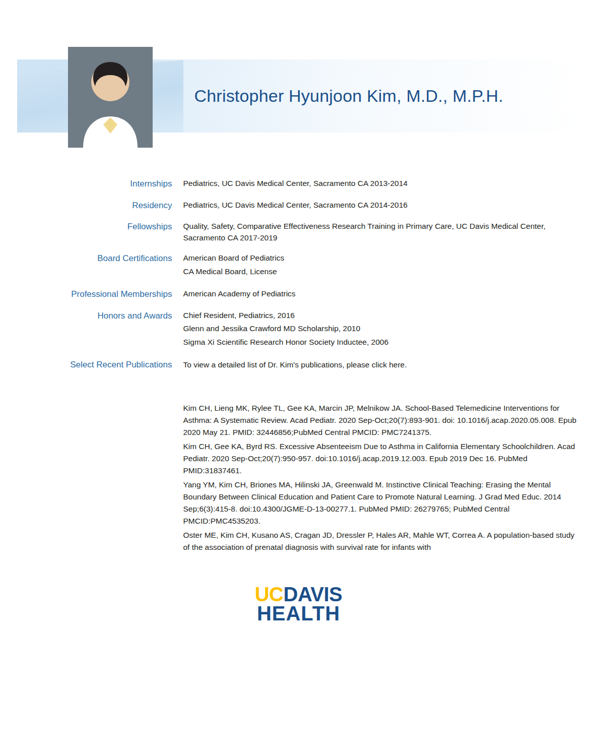Christopher Hyunjoon Kim, M.D., M.P.H.
| Internships | Pediatrics, UC Davis Medical Center, Sacramento CA 2013-2014 |
| Residency | Pediatrics, UC Davis Medical Center, Sacramento CA 2014-2016 |
| Fellowships | Quality, Safety, Comparative Effectiveness Research Training in Primary Care, UC Davis Medical Center, Sacramento CA 2017-2019 |
| Board Certifications | American Board of Pediatrics CA Medical Board, License |
| Professional Memberships | American Academy of Pediatrics |
| Honors and Awards | Chief Resident, Pediatrics, 2016 Glenn and Jessika Crawford MD Scholarship, 2010 Sigma Xi Scientific Research Honor Society Inductee, 2006 |
| Select Recent Publications | To view a detailed list of Dr. Kim's publications, please click here. Kim CH, Lieng MK, Rylee TL, Gee KA, Marcin JP, Melnikow JA. School-Based Telemedicine Interventions for Asthma: A Systematic Review. Acad Pediatr. 2020 Sep-Oct;20(7):893-901. doi: 10.1016/j.acap.2020.05.008. Epub 2020 May 21. PMID: 32446856;PubMed Central PMCID: PMC7241375. Kim CH, Gee KA, Byrd RS. Excessive Absenteeism Due to Asthma in California Elementary Schoolchildren. Acad Pediatr. 2020 Sep-Oct;20(7):950-957. doi:10.1016/j.acap.2019.12.003. Epub 2019 Dec 16. PubMed PMID:31837461. Yang YM, Kim CH, Briones MA, Hilinski JA, Greenwald M. Instinctive Clinical Teaching: Erasing the Mental Boundary Between Clinical Education and Patient Care to Promote Natural Learning. J Grad Med Educ. 2014 Sep;6(3):415-8. doi:10.4300/JGME-D-13-00277.1. PubMed PMID: 26279765; PubMed Central PMCID:PMC4535203. Oster ME, Kim CH, Kusano AS, Cragan JD, Dressler P, Hales AR, Mahle WT, Correa A. A population-based study of the association of prenatal diagnosis with survival rate for infants with |
UC DAVIS
HEALTH